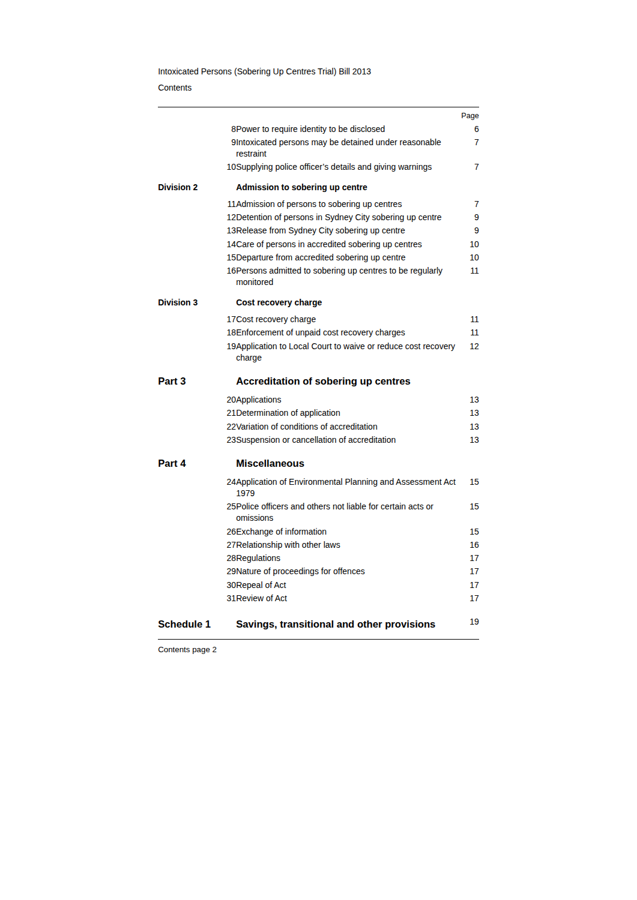Intoxicated Persons (Sobering Up Centres Trial) Bill 2013
Contents
Page
| 8 | Power to require identity to be disclosed | 6 |
| 9 | Intoxicated persons may be detained under reasonable restraint | 7 |
| 10 | Supplying police officer’s details and giving warnings | 7 |
| Division 2 | Admission to sobering up centre |
| 11 | Admission of persons to sobering up centres | 7 |
| 12 | Detention of persons in Sydney City sobering up centre | 9 |
| 13 | Release from Sydney City sobering up centre | 9 |
| 14 | Care of persons in accredited sobering up centres | 10 |
| 15 | Departure from accredited sobering up centre | 10 |
| 16 | Persons admitted to sobering up centres to be regularly monitored | 11 |
| Division 3 | Cost recovery charge |
| 17 | Cost recovery charge | 11 |
| 18 | Enforcement of unpaid cost recovery charges | 11 |
| 19 | Application to Local Court to waive or reduce cost recovery charge | 12 |
| Part 3 | Accreditation of sobering up centres |
| 20 | Applications | 13 |
| 21 | Determination of application | 13 |
| 22 | Variation of conditions of accreditation | 13 |
| 23 | Suspension or cancellation of accreditation | 13 |
| Part 4 | Miscellaneous |
| 24 | Application of Environmental Planning and Assessment Act 1979 | 15 |
| 25 | Police officers and others not liable for certain acts or omissions | 15 |
| 26 | Exchange of information | 15 |
| 27 | Relationship with other laws | 16 |
| 28 | Regulations | 17 |
| 29 | Nature of proceedings for offences | 17 |
| 30 | Repeal of Act | 17 |
| 31 | Review of Act | 17 |
| Schedule 1 | Savings, transitional and other provisions | 19 |
Contents page 2